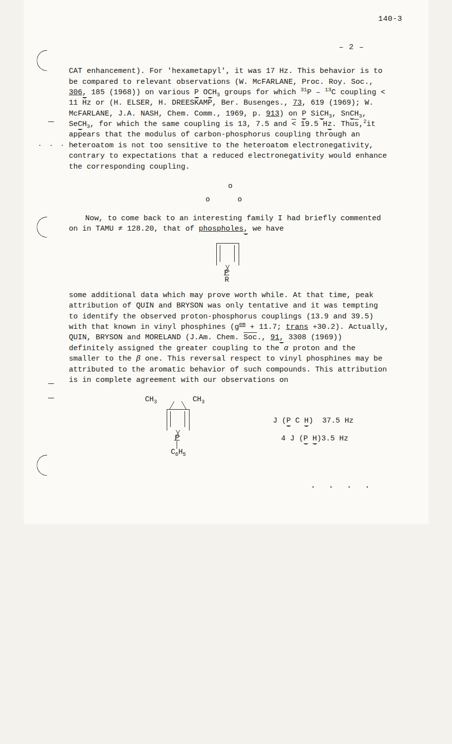140-3
– 2 –
. . . .
CAT enhancement). For 'hexametapyl', it was 17 Hz. This behavior is to be compared to relevant observations (W. McFARLANE, Proc. Roy. Soc., 306, 185 (1968)) on various P OCH3 groups for which 31P – 13C coupling < 11 Hz or (H. ELSER, H. DREESKAMP, Ber. Busenges., 73, 619 (1969); W. McFARLANE, J.A. NASH, Chem. Comm., 1969, p. 913) on P SiCH3, SnCH3, SeCH3, for which the same coupling is 13, 7.5 and < 19.5 Hz. Thus,2it appears that the modulus of carbon-phosphorus coupling through an heteroatom is not too sensitive to the heteroatom electronegativity, contrary to expectations that a reduced electronegativity would enhance the corresponding coupling.
o
o o
Now, to come back to an interesting family I had briefly commented on in TAMU ≠ 128.20, that of phospholes, we have
P R
some additional data which may prove worth while. At that time, peak attribution of QUIN and BRYSON was only tentative and it was tempting to identify the observed proton-phosphorus couplings (13.9 and 39.5) with that known in vinyl phosphines (gem + 11.7; trans +30.2). Actually, QUIN, BRYSON and MORELAND (J.Am. Chem. Soc., 91, 3308 (1969)) definitely assigned the greater coupling to the α proton and the smaller to the β one. This reversal respect to vinyl phosphines may be attributed to the aromatic behavior of such compounds. This attribution is in complete agreement with our observations on
CH3 CH3 P C6H5
J (P C H) 37.5 Hz
4 J (P H)3.5 Hz
. . . .